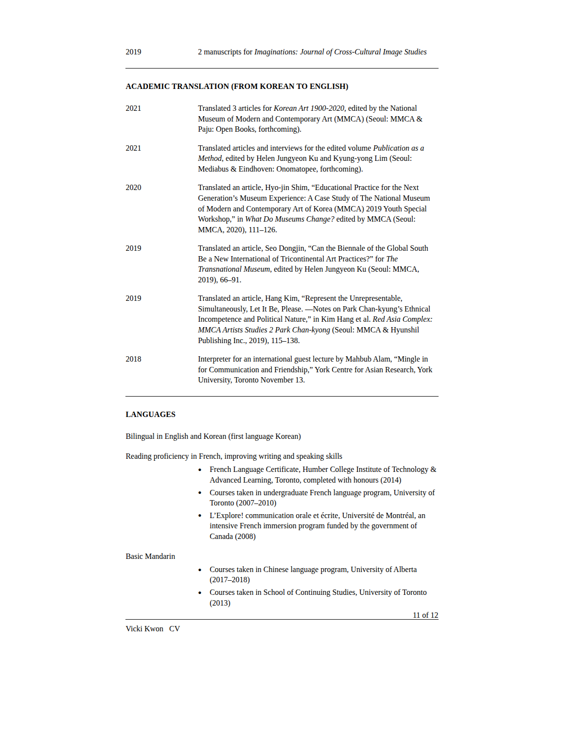2019
2 manuscripts for Imaginations: Journal of Cross-Cultural Image Studies
ACADEMIC TRANSLATION (FROM KOREAN TO ENGLISH)
2021
Translated 3 articles for Korean Art 1900-2020, edited by the National Museum of Modern and Contemporary Art (MMCA) (Seoul: MMCA & Paju: Open Books, forthcoming).
2021
Translated articles and interviews for the edited volume Publication as a Method, edited by Helen Jungyeon Ku and Kyung-yong Lim (Seoul: Mediabus & Eindhoven: Onomatopee, forthcoming).
2020
Translated an article, Hyo-jin Shim, “Educational Practice for the Next Generation’s Museum Experience: A Case Study of The National Museum of Modern and Contemporary Art of Korea (MMCA) 2019 Youth Special Workshop,” in What Do Museums Change? edited by MMCA (Seoul: MMCA, 2020), 111–126.
2019
Translated an article, Seo Dongjin, “Can the Biennale of the Global South Be a New International of Tricontinental Art Practices?” for The Transnational Museum, edited by Helen Jungyeon Ku (Seoul: MMCA, 2019), 66–91.
2019
Translated an article, Hang Kim, “Represent the Unrepresentable, Simultaneously, Let It Be, Please. —Notes on Park Chan-kyung’s Ethnical Incompetence and Political Nature,” in Kim Hang et al. Red Asia Complex: MMCA Artists Studies 2 Park Chan-kyong (Seoul: MMCA & Hyunshil Publishing Inc., 2019), 115–138.
2018
Interpreter for an international guest lecture by Mahbub Alam, “Mingle in for Communication and Friendship,” York Centre for Asian Research, York University, Toronto November 13.
LANGUAGES
Bilingual in English and Korean (first language Korean)
Reading proficiency in French, improving writing and speaking skills
French Language Certificate, Humber College Institute of Technology & Advanced Learning, Toronto, completed with honours (2014)
Courses taken in undergraduate French language program, University of Toronto (2007–2010)
L’Explore! communication orale et écrite, Université de Montréal, an intensive French immersion program funded by the government of Canada (2008)
Basic Mandarin
Courses taken in Chinese language program, University of Alberta (2017–2018)
Courses taken in School of Continuing Studies, University of Toronto (2013)
11 of 12
Vicki Kwon CV